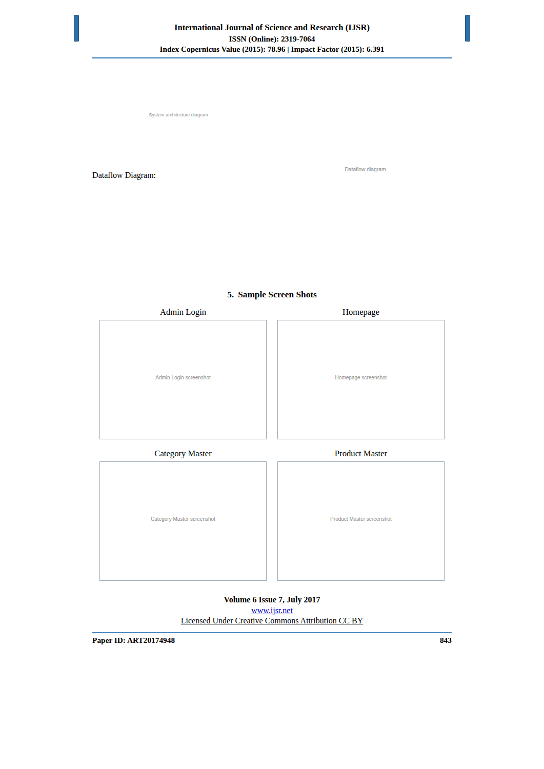International Journal of Science and Research (IJSR) ISSN (Online): 2319-7064 Index Copernicus Value (2015): 78.96 | Impact Factor (2015): 6.391
Dataflow Diagram:
5. Sample Screen Shots
Admin Login
Homepage
Category Master
Product Master
Volume 6 Issue 7, July 2017
www.ijsr.net
Licensed Under Creative Commons Attribution CC BY
Paper ID: ART20174948 843